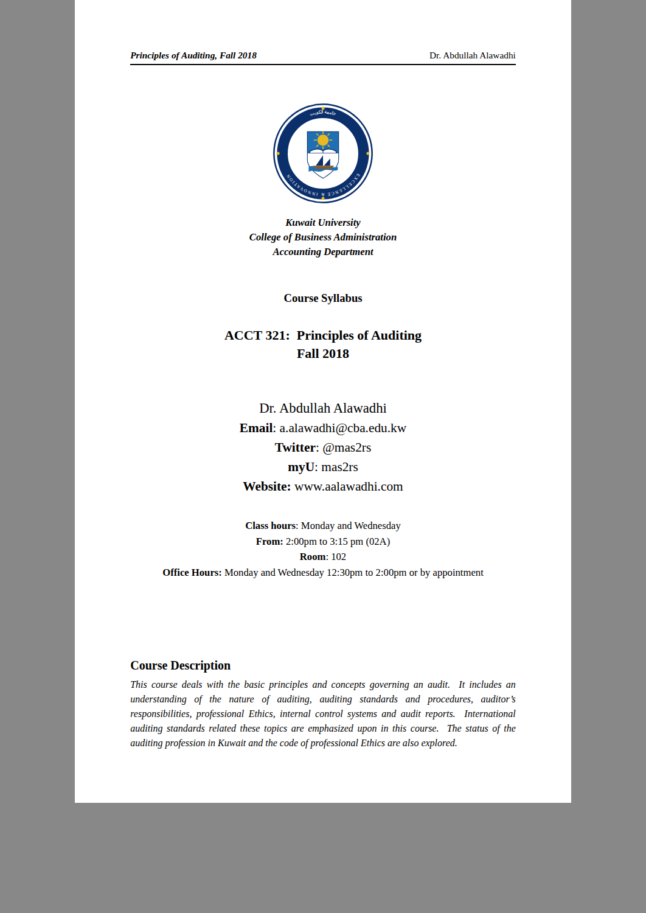Principles of Auditing, Fall 2018 Dr. Abdullah Alawadhi
جامعة الكويت EXCELLENCE & INNOVATION جامعة الكويت
Kuwait University
College of Business Administration
Accounting Department
Course Syllabus
ACCT 321: Principles of Auditing
Fall 2018
Dr. Abdullah Alawadhi
Email: a.alawadhi@cba.edu.kw
Twitter: @mas2rs
myU: mas2rs
Website: www.aalawadhi.com
Class hours: Monday and Wednesday
From: 2:00pm to 3:15 pm (02A)
Room: 102
Office Hours: Monday and Wednesday 12:30pm to 2:00pm or by appointment
Course Description
This course deals with the basic principles and concepts governing an audit. It includes an understanding of the nature of auditing, auditing standards and procedures, auditor’s responsibilities, professional Ethics, internal control systems and audit reports. International auditing standards related these topics are emphasized upon in this course. The status of the auditing profession in Kuwait and the code of professional Ethics are also explored.